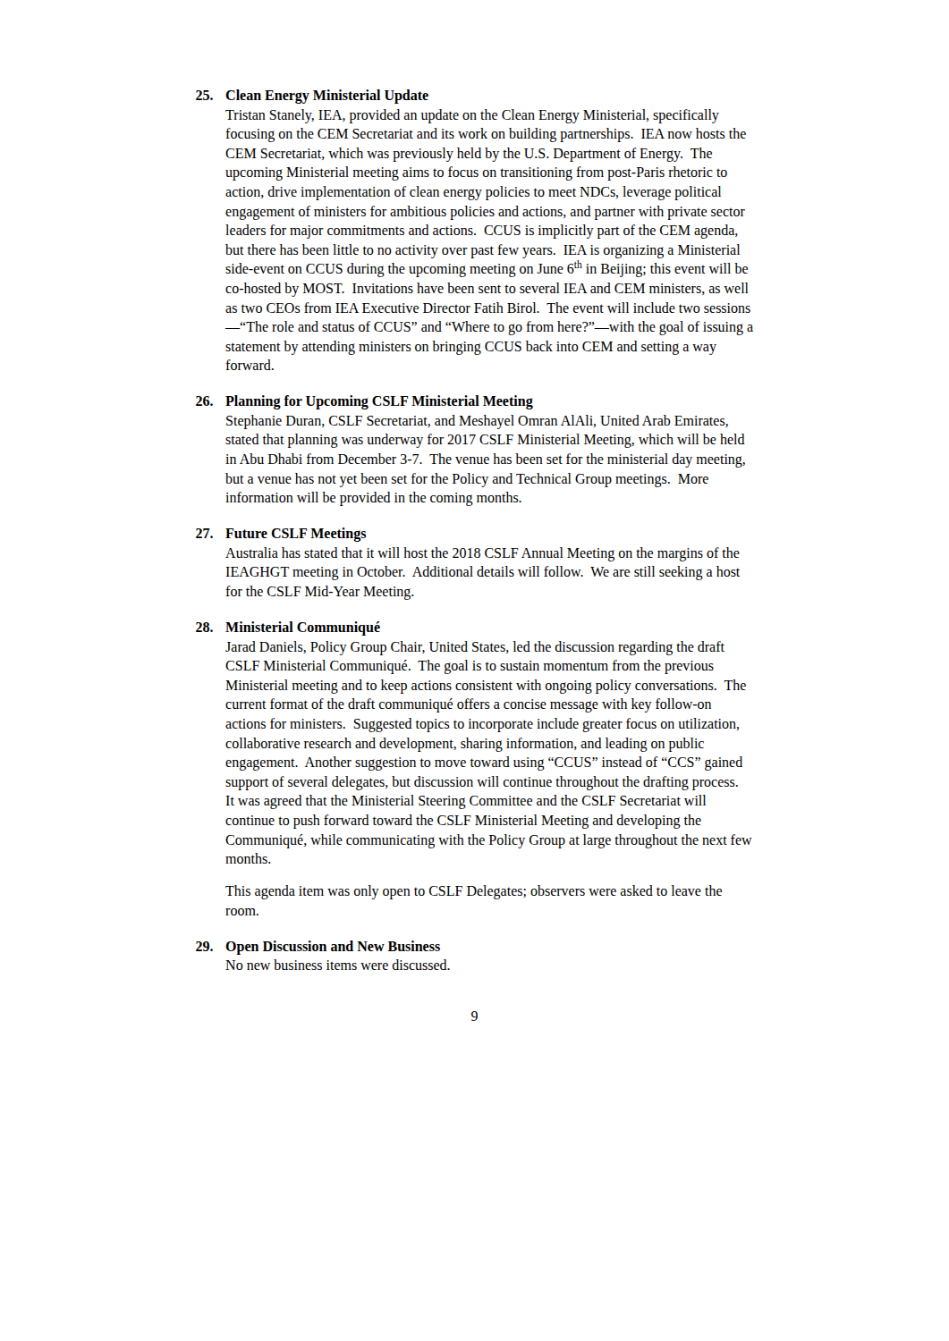25. Clean Energy Ministerial Update
Tristan Stanely, IEA, provided an update on the Clean Energy Ministerial, specifically focusing on the CEM Secretariat and its work on building partnerships. IEA now hosts the CEM Secretariat, which was previously held by the U.S. Department of Energy. The upcoming Ministerial meeting aims to focus on transitioning from post-Paris rhetoric to action, drive implementation of clean energy policies to meet NDCs, leverage political engagement of ministers for ambitious policies and actions, and partner with private sector leaders for major commitments and actions. CCUS is implicitly part of the CEM agenda, but there has been little to no activity over past few years. IEA is organizing a Ministerial side-event on CCUS during the upcoming meeting on June 6th in Beijing; this event will be co-hosted by MOST. Invitations have been sent to several IEA and CEM ministers, as well as two CEOs from IEA Executive Director Fatih Birol. The event will include two sessions—“The role and status of CCUS” and “Where to go from here?”—with the goal of issuing a statement by attending ministers on bringing CCUS back into CEM and setting a way forward.
26. Planning for Upcoming CSLF Ministerial Meeting
Stephanie Duran, CSLF Secretariat, and Meshayel Omran AlAli, United Arab Emirates, stated that planning was underway for 2017 CSLF Ministerial Meeting, which will be held in Abu Dhabi from December 3-7. The venue has been set for the ministerial day meeting, but a venue has not yet been set for the Policy and Technical Group meetings. More information will be provided in the coming months.
27. Future CSLF Meetings
Australia has stated that it will host the 2018 CSLF Annual Meeting on the margins of the IEAGHGT meeting in October. Additional details will follow. We are still seeking a host for the CSLF Mid-Year Meeting.
28. Ministerial Communiqué
Jarad Daniels, Policy Group Chair, United States, led the discussion regarding the draft CSLF Ministerial Communiqué. The goal is to sustain momentum from the previous Ministerial meeting and to keep actions consistent with ongoing policy conversations. The current format of the draft communiqué offers a concise message with key follow-on actions for ministers. Suggested topics to incorporate include greater focus on utilization, collaborative research and development, sharing information, and leading on public engagement. Another suggestion to move toward using “CCUS” instead of “CCS” gained support of several delegates, but discussion will continue throughout the drafting process. It was agreed that the Ministerial Steering Committee and the CSLF Secretariat will continue to push forward toward the CSLF Ministerial Meeting and developing the Communiqué, while communicating with the Policy Group at large throughout the next few months.
This agenda item was only open to CSLF Delegates; observers were asked to leave the room.
29. Open Discussion and New Business
No new business items were discussed.
9